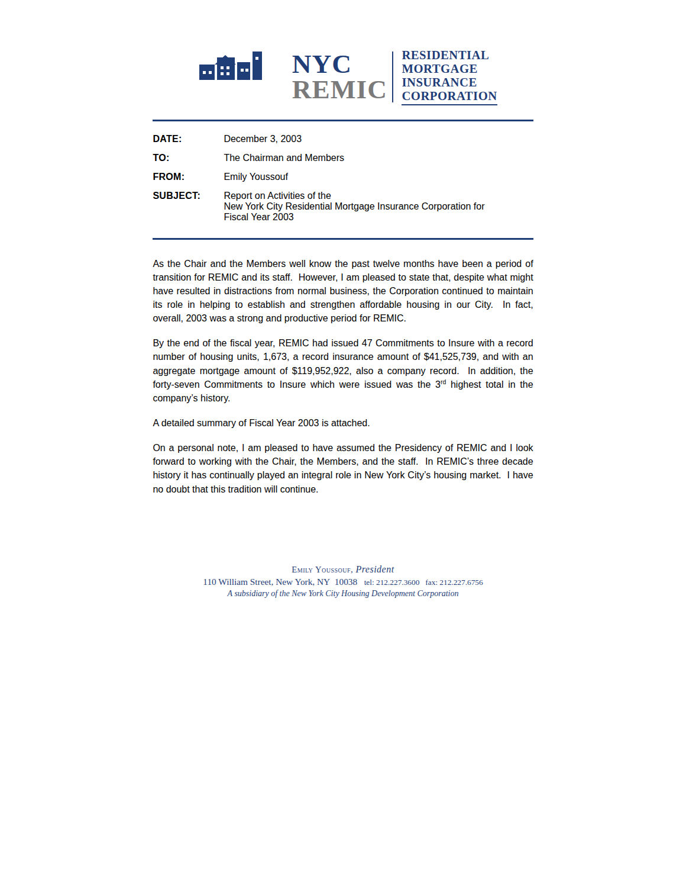NYC
REMIC
RESIDENTIAL
MORTGAGE
INSURANCE
CORPORATION
| DATE: | December 3, 2003 |
| TO: | The Chairman and Members |
| FROM: | Emily Youssouf |
| SUBJECT: | Report on Activities of the New York City Residential Mortgage Insurance Corporation for Fiscal Year 2003 |
As the Chair and the Members well know the past twelve months have been a period of transition for REMIC and its staff. However, I am pleased to state that, despite what might have resulted in distractions from normal business, the Corporation continued to maintain its role in helping to establish and strengthen affordable housing in our City. In fact, overall, 2003 was a strong and productive period for REMIC.
By the end of the fiscal year, REMIC had issued 47 Commitments to Insure with a record number of housing units, 1,673, a record insurance amount of $41,525,739, and with an aggregate mortgage amount of $119,952,922, also a company record. In addition, the forty-seven Commitments to Insure which were issued was the 3rd highest total in the company’s history.
A detailed summary of Fiscal Year 2003 is attached.
On a personal note, I am pleased to have assumed the Presidency of REMIC and I look forward to working with the Chair, the Members, and the staff. In REMIC’s three decade history it has continually played an integral role in New York City’s housing market. I have no doubt that this tradition will continue.
Emily Youssouf, President
110 William Street, New York, NY 10038 tel: 212.227.3600 fax: 212.227.6756
A subsidiary of the New York City Housing Development Corporation